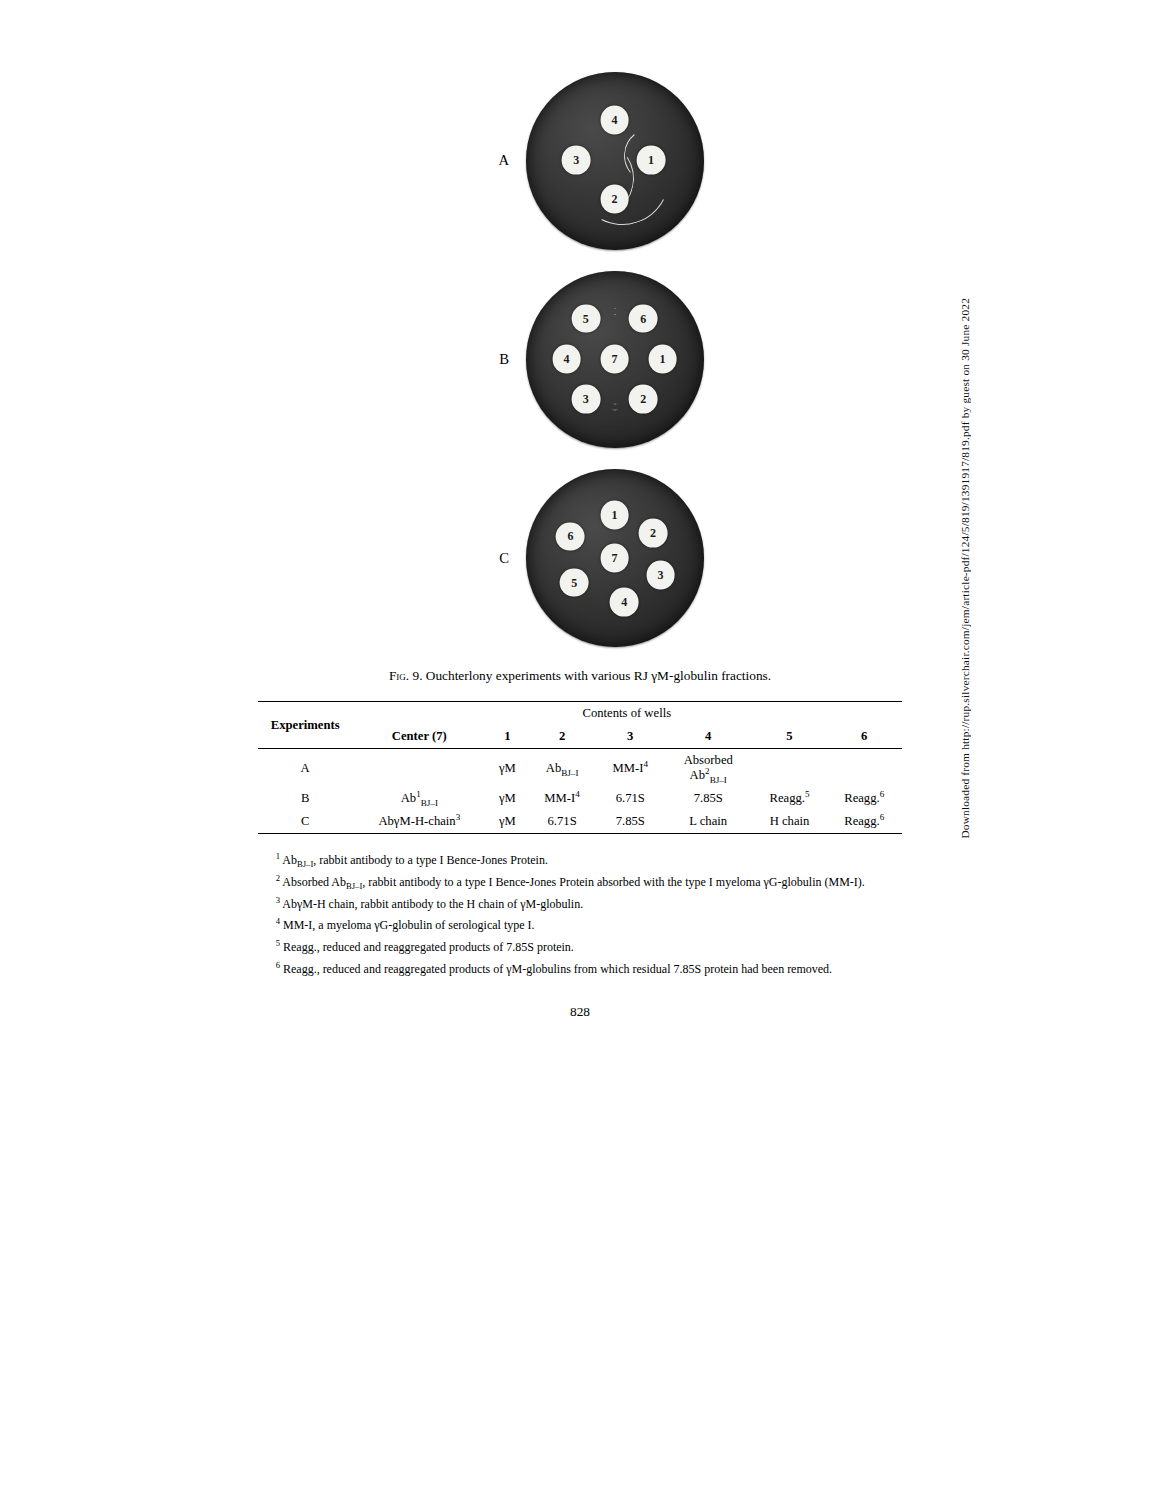Downloaded from http://rup.silverchair.com/jem/article-pdf/124/5/819/1391917/819.pdf by guest on 30 June 2022
A
1
2
3
4
B
7
1
2
3
4
5
6
C
7
1
2
3
4
5
6
Fig. 9. Ouchterlony experiments with various RJ γM-globulin fractions.
| Experi­ments | Contents of wells |
| --- | --- |
| Center (7) | 1 | 2 | 3 | 4 | 5 | 6 |
| A | | γM | Ab BJ–I | MM-I 4 | Absorbed Ab 2 BJ–I | | |
| B | Ab 1 BJ–I | γM | MM-I 4 | 6.71S | 7.85S | Reagg. 5 | Reagg. 6 |
| C | AbγM-H-chain 3 | γM | 6.71S | 7.85S | L chain | H chain | Reagg. 6 |
1 AbBJ–I, rabbit antibody to a type I Bence-Jones Protein.
2 Absorbed AbBJ–I, rabbit antibody to a type I Bence-Jones Protein absorbed with the type I myeloma γG-globulin (MM-I).
3 AbγM-H chain, rabbit antibody to the H chain of γM-globulin.
4 MM-I, a myeloma γG-globulin of serological type I.
5 Reagg., reduced and reaggregated products of 7.85S protein.
6 Reagg., reduced and reaggregated products of γM-globulins from which residual 7.85S protein had been removed.
828